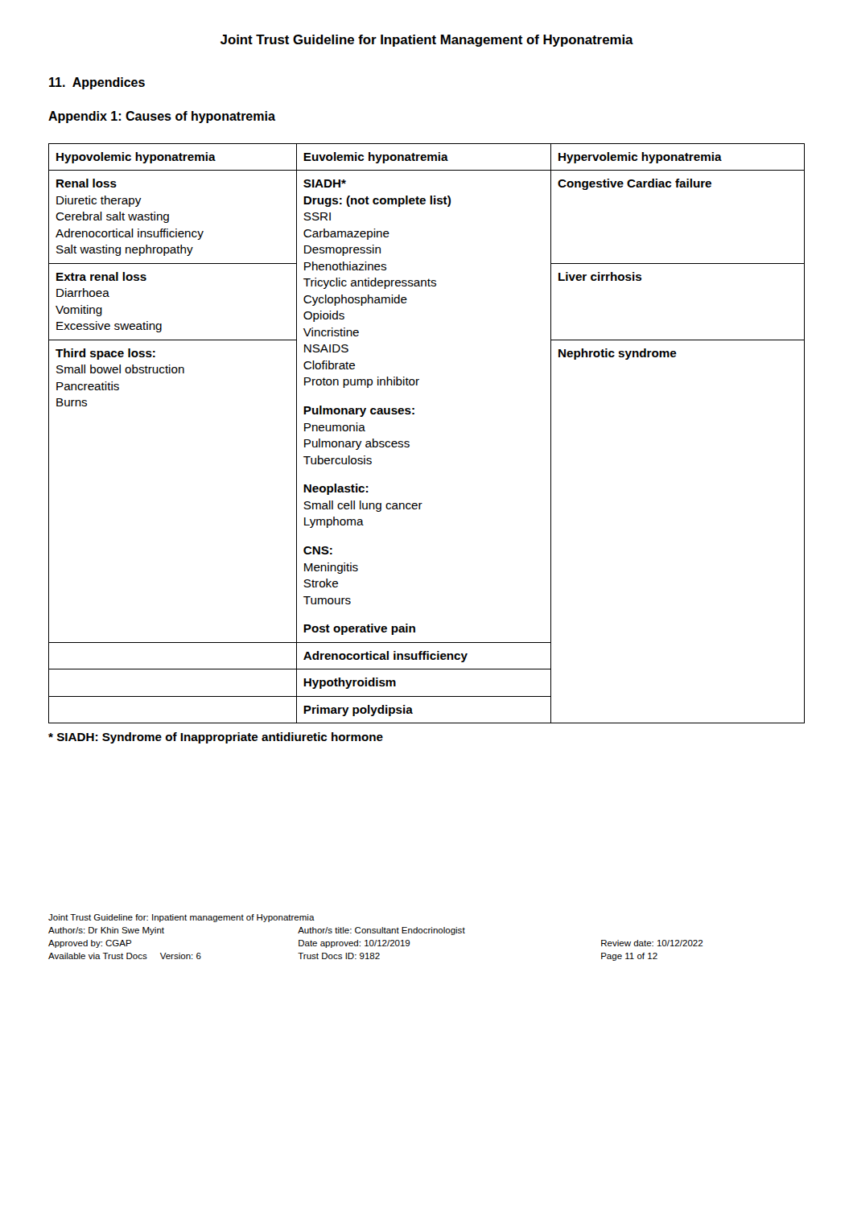Joint Trust Guideline for Inpatient Management of Hyponatremia
11. Appendices
Appendix 1: Causes of hyponatremia
| Hypovolemic hyponatremia | Euvolemic hyponatremia | Hypervolemic hyponatremia |
| --- | --- | --- |
| Renal loss Diuretic therapy Cerebral salt wasting Adrenocortical insufficiency Salt wasting nephropathy | SIADH* Drugs: (not complete list) SSRI Carbamazepine Desmopressin Phenothiazines Tricyclic antidepressants Cyclophosphamide Opioids Vincristine NSAIDS Clofibrate Proton pump inhibitor Pulmonary causes: Pneumonia Pulmonary abscess Tuberculosis Neoplastic: Small cell lung cancer Lymphoma CNS: Meningitis Stroke Tumours Post operative pain | Congestive Cardiac failure |
| Extra renal loss Diarrhoea Vomiting Excessive sweating | Liver cirrhosis |
| Third space loss: Small bowel obstruction Pancreatitis Burns | Nephrotic syndrome |
| | Adrenocortical insufficiency |
| | Hypothyroidism |
| | Primary polydipsia |
* SIADH: Syndrome of Inappropriate antidiuretic hormone
Joint Trust Guideline for: Inpatient management of Hyponatremia
| Author/s: Dr Khin Swe Myint | Author/s title: Consultant Endocrinologist | |
| Approved by: CGAP | Date approved: 10/12/2019 | Review date: 10/12/2022 |
| Available via Trust Docs Version: 6 | Trust Docs ID: 9182 | Page 11 of 12 |